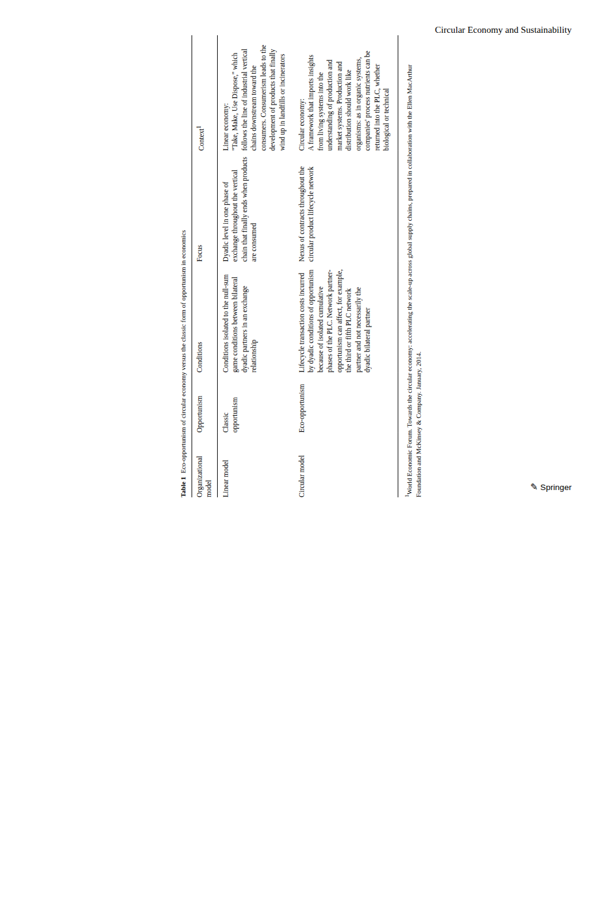Circular Economy and Sustainability
Table 1 Eco-opportunism of circular economy versus the classic form of opportunism in economics
| Organizational model | Opportunism | Conditions | Focus | Context 1 |
| --- | --- | --- | --- | --- |
| Linear model | Classic opportunism | Conditions isolated to the null-sum game conditions between bilateral dyadic partners in an exchange relationship | Dyadic level in one phase of exchange throughout the vertical chain that finally ends when products are consumed | Linear economy: "Take, Make, Use Dispose," which follows the line of industrial vertical chains downstream toward the consumers. Consumerism leads to the development of products that finally wind up in landfills or incinerators |
| Circular model | Eco-opportunism | Lifecycle transaction costs incurred by dyadic conditions of opportunism because of isolated cumulative phases of the PLC. Network partner-opportunism can affect, for example, the third or fifth PLC network partner and not necessarily the dyadic bilateral partner | Nexus of contracts throughout the circular product lifecycle network | Circular economy: A framework that imports insights from living systems into the understanding of production and market systems. Production and distribution should work like organisms: as in organic systems, companies' process nutrients can be returned into the PLC, whether biological or technical |
1World Economic Forum. Towards the circular economy: accelerating the scale-up across global supply chains, prepared in collaboration with the Ellen MacArthur Foundation and McKinsey & Company. January, 2014.
✎Springer